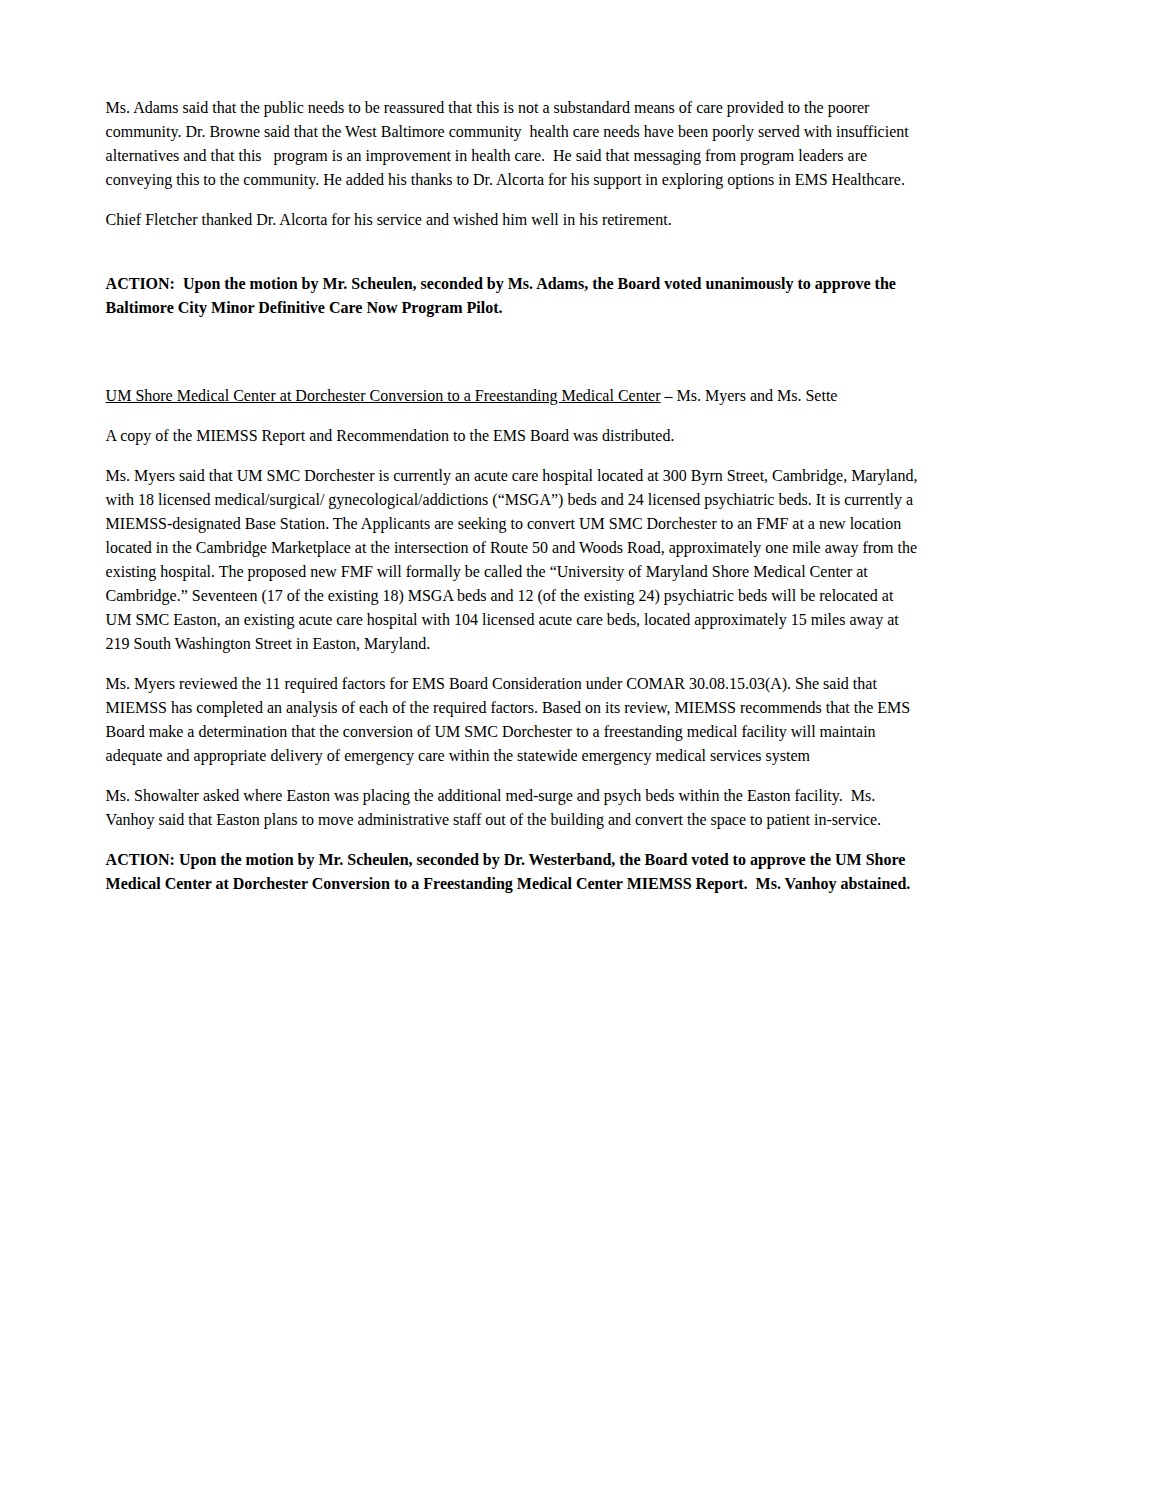Ms. Adams said that the public needs to be reassured that this is not a substandard means of care provided to the poorer community. Dr. Browne said that the West Baltimore community health care needs have been poorly served with insufficient alternatives and that this program is an improvement in health care. He said that messaging from program leaders are conveying this to the community. He added his thanks to Dr. Alcorta for his support in exploring options in EMS Healthcare.
Chief Fletcher thanked Dr. Alcorta for his service and wished him well in his retirement.
ACTION: Upon the motion by Mr. Scheulen, seconded by Ms. Adams, the Board voted unanimously to approve the Baltimore City Minor Definitive Care Now Program Pilot.
UM Shore Medical Center at Dorchester Conversion to a Freestanding Medical Center – Ms. Myers and Ms. Sette
A copy of the MIEMSS Report and Recommendation to the EMS Board was distributed.
Ms. Myers said that UM SMC Dorchester is currently an acute care hospital located at 300 Byrn Street, Cambridge, Maryland, with 18 licensed medical/surgical/ gynecological/addictions (“MSGA”) beds and 24 licensed psychiatric beds. It is currently a MIEMSS-designated Base Station. The Applicants are seeking to convert UM SMC Dorchester to an FMF at a new location located in the Cambridge Marketplace at the intersection of Route 50 and Woods Road, approximately one mile away from the existing hospital. The proposed new FMF will formally be called the “University of Maryland Shore Medical Center at Cambridge.” Seventeen (17 of the existing 18) MSGA beds and 12 (of the existing 24) psychiatric beds will be relocated at UM SMC Easton, an existing acute care hospital with 104 licensed acute care beds, located approximately 15 miles away at 219 South Washington Street in Easton, Maryland.
Ms. Myers reviewed the 11 required factors for EMS Board Consideration under COMAR 30.08.15.03(A). She said that MIEMSS has completed an analysis of each of the required factors. Based on its review, MIEMSS recommends that the EMS Board make a determination that the conversion of UM SMC Dorchester to a freestanding medical facility will maintain adequate and appropriate delivery of emergency care within the statewide emergency medical services system
Ms. Showalter asked where Easton was placing the additional med-surge and psych beds within the Easton facility. Ms. Vanhoy said that Easton plans to move administrative staff out of the building and convert the space to patient in-service.
ACTION: Upon the motion by Mr. Scheulen, seconded by Dr. Westerband, the Board voted to approve the UM Shore Medical Center at Dorchester Conversion to a Freestanding Medical Center MIEMSS Report. Ms. Vanhoy abstained.